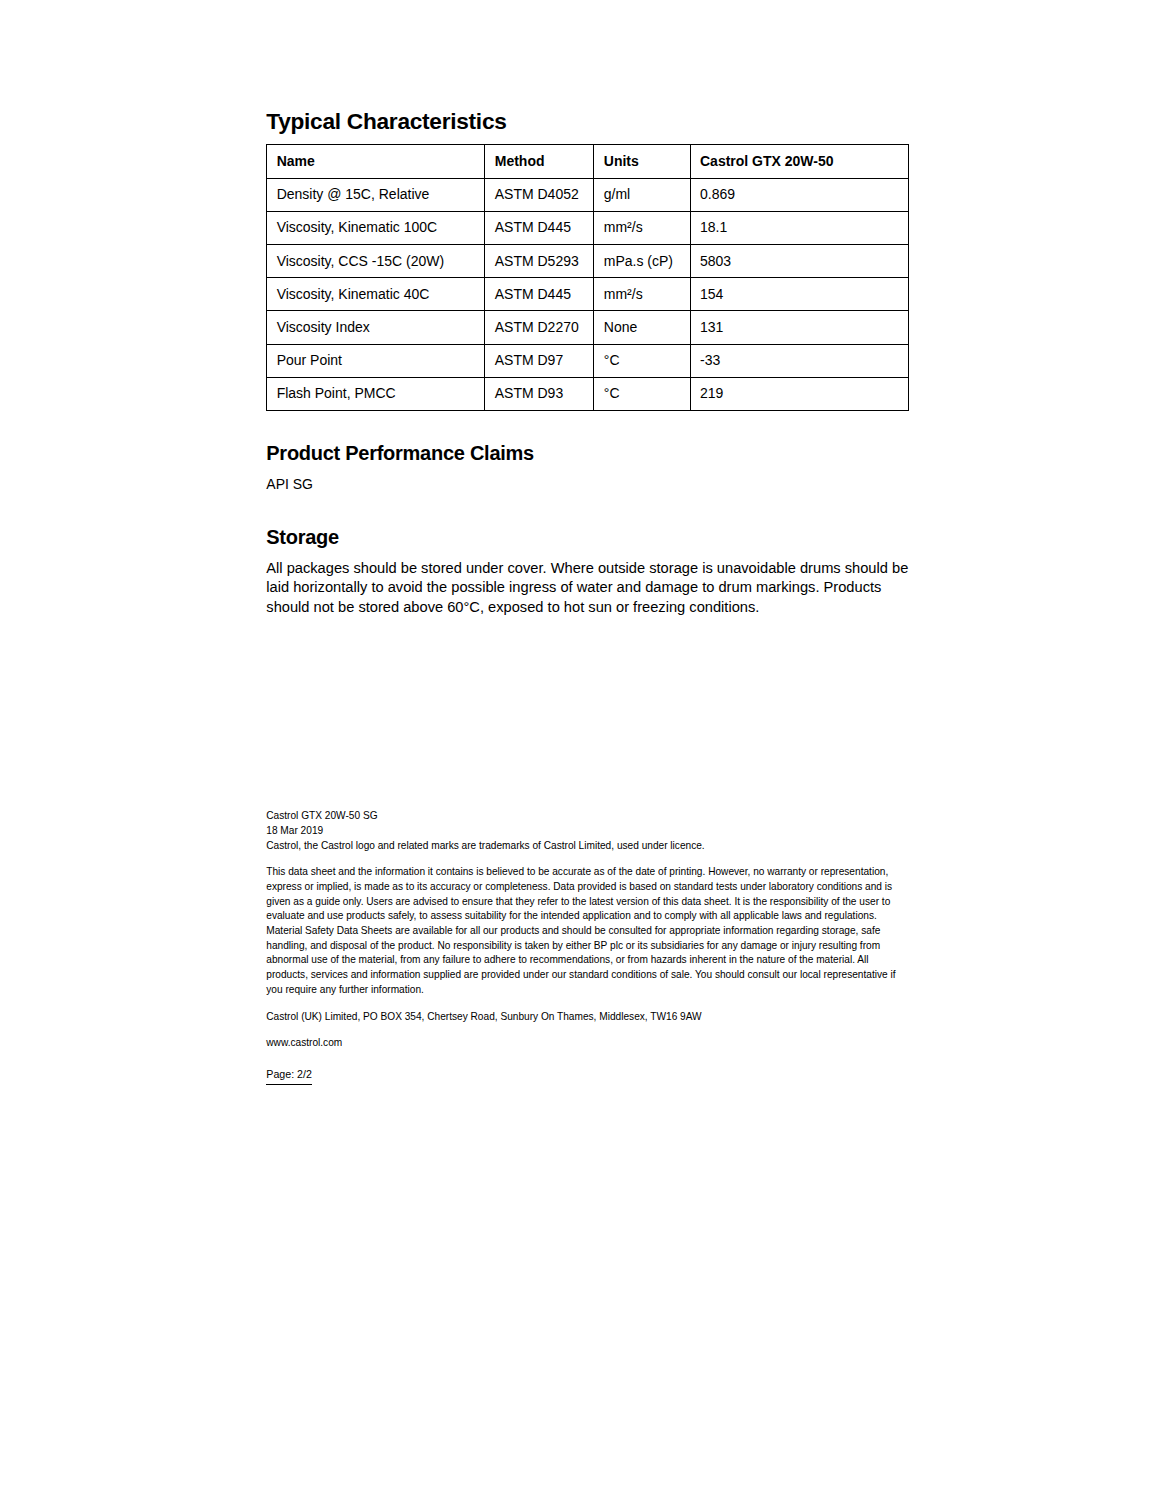Typical Characteristics
| Name | Method | Units | Castrol GTX 20W-50 |
| --- | --- | --- | --- |
| Density @ 15C, Relative | ASTM D4052 | g/ml | 0.869 |
| Viscosity, Kinematic 100C | ASTM D445 | mm²/s | 18.1 |
| Viscosity, CCS -15C (20W) | ASTM D5293 | mPa.s (cP) | 5803 |
| Viscosity, Kinematic 40C | ASTM D445 | mm²/s | 154 |
| Viscosity Index | ASTM D2270 | None | 131 |
| Pour Point | ASTM D97 | °C | -33 |
| Flash Point, PMCC | ASTM D93 | °C | 219 |
Product Performance Claims
API SG
Storage
All packages should be stored under cover. Where outside storage is unavoidable drums should be laid horizontally to avoid the possible ingress of water and damage to drum markings. Products should not be stored above 60°C, exposed to hot sun or freezing conditions.
Castrol GTX 20W-50 SG
18 Mar 2019
Castrol, the Castrol logo and related marks are trademarks of Castrol Limited, used under licence.
This data sheet and the information it contains is believed to be accurate as of the date of printing. However, no warranty or representation, express or implied, is made as to its accuracy or completeness. Data provided is based on standard tests under laboratory conditions and is given as a guide only. Users are advised to ensure that they refer to the latest version of this data sheet. It is the responsibility of the user to evaluate and use products safely, to assess suitability for the intended application and to comply with all applicable laws and regulations. Material Safety Data Sheets are available for all our products and should be consulted for appropriate information regarding storage, safe handling, and disposal of the product. No responsibility is taken by either BP plc or its subsidiaries for any damage or injury resulting from abnormal use of the material, from any failure to adhere to recommendations, or from hazards inherent in the nature of the material. All products, services and information supplied are provided under our standard conditions of sale. You should consult our local representative if you require any further information.
Castrol (UK) Limited, PO BOX 354, Chertsey Road, Sunbury On Thames, Middlesex, TW16 9AW
www.castrol.com
Page: 2/2